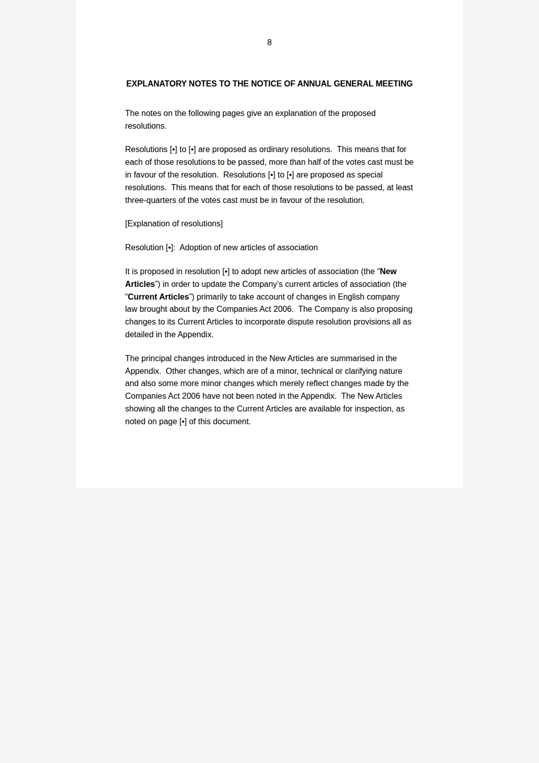8
EXPLANATORY NOTES TO THE NOTICE OF ANNUAL GENERAL MEETING
The notes on the following pages give an explanation of the proposed resolutions.
Resolutions [•] to [•] are proposed as ordinary resolutions. This means that for each of those resolutions to be passed, more than half of the votes cast must be in favour of the resolution. Resolutions [•] to [•] are proposed as special resolutions. This means that for each of those resolutions to be passed, at least three-quarters of the votes cast must be in favour of the resolution.
[Explanation of resolutions]
Resolution [•]: Adoption of new articles of association
It is proposed in resolution [•] to adopt new articles of association (the “New Articles”) in order to update the Company’s current articles of association (the “Current Articles”) primarily to take account of changes in English company law brought about by the Companies Act 2006. The Company is also proposing changes to its Current Articles to incorporate dispute resolution provisions all as detailed in the Appendix.
The principal changes introduced in the New Articles are summarised in the Appendix. Other changes, which are of a minor, technical or clarifying nature and also some more minor changes which merely reflect changes made by the Companies Act 2006 have not been noted in the Appendix. The New Articles showing all the changes to the Current Articles are available for inspection, as noted on page [•] of this document.